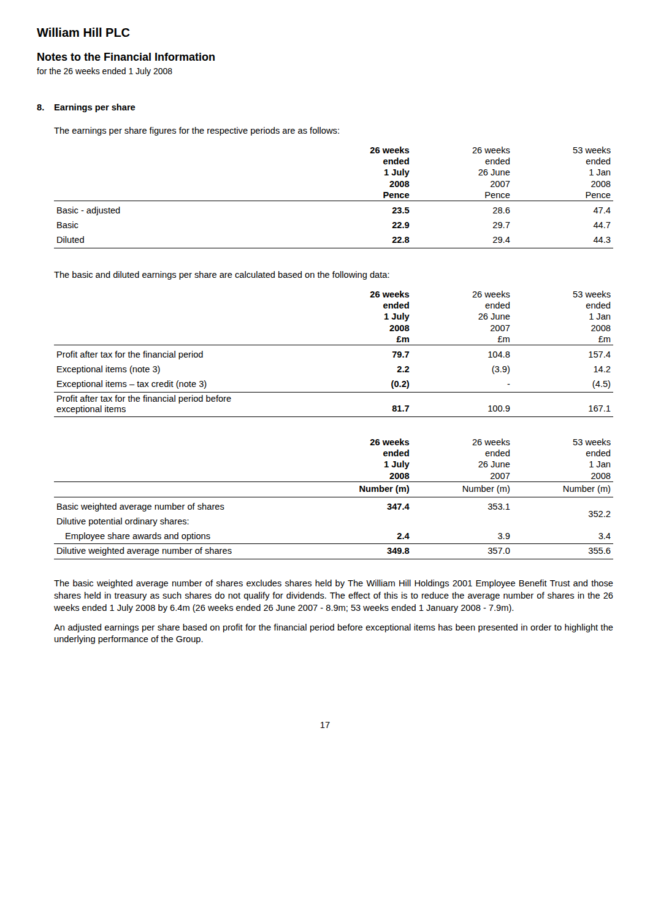William Hill PLC
Notes to the Financial Information
for the 26 weeks ended 1 July 2008
8. Earnings per share
The earnings per share figures for the respective periods are as follows:
| | 26 weeks ended 1 July 2008 Pence | 26 weeks ended 26 June 2007 Pence | 53 weeks ended 1 Jan 2008 Pence |
| Basic - adjusted | 23.5 | 28.6 | 47.4 |
| Basic | 22.9 | 29.7 | 44.7 |
| Diluted | 22.8 | 29.4 | 44.3 |
The basic and diluted earnings per share are calculated based on the following data:
| | 26 weeks ended 1 July 2008 £m | 26 weeks ended 26 June 2007 £m | 53 weeks ended 1 Jan 2008 £m |
| Profit after tax for the financial period | 79.7 | 104.8 | 157.4 |
| Exceptional items (note 3) | 2.2 | (3.9) | 14.2 |
| Exceptional items – tax credit (note 3) | (0.2) | - | (4.5) |
| Profit after tax for the financial period before exceptional items | 81.7 | 100.9 | 167.1 |
| | 26 weeks ended 1 July 2008 | 26 weeks ended 26 June 2007 | 53 weeks ended 1 Jan 2008 |
| | Number (m) | Number (m) | Number (m) |
| Basic weighted average number of shares | 347.4 | 353.1 | 352.2 |
| Dilutive potential ordinary shares: | | |
| Employee share awards and options | 2.4 | 3.9 | 3.4 |
| Dilutive weighted average number of shares | 349.8 | 357.0 | 355.6 |
The basic weighted average number of shares excludes shares held by The William Hill Holdings 2001 Employee Benefit Trust and those shares held in treasury as such shares do not qualify for dividends. The effect of this is to reduce the average number of shares in the 26 weeks ended 1 July 2008 by 6.4m (26 weeks ended 26 June 2007 - 8.9m; 53 weeks ended 1 January 2008 - 7.9m).
An adjusted earnings per share based on profit for the financial period before exceptional items has been presented in order to highlight the underlying performance of the Group.
17